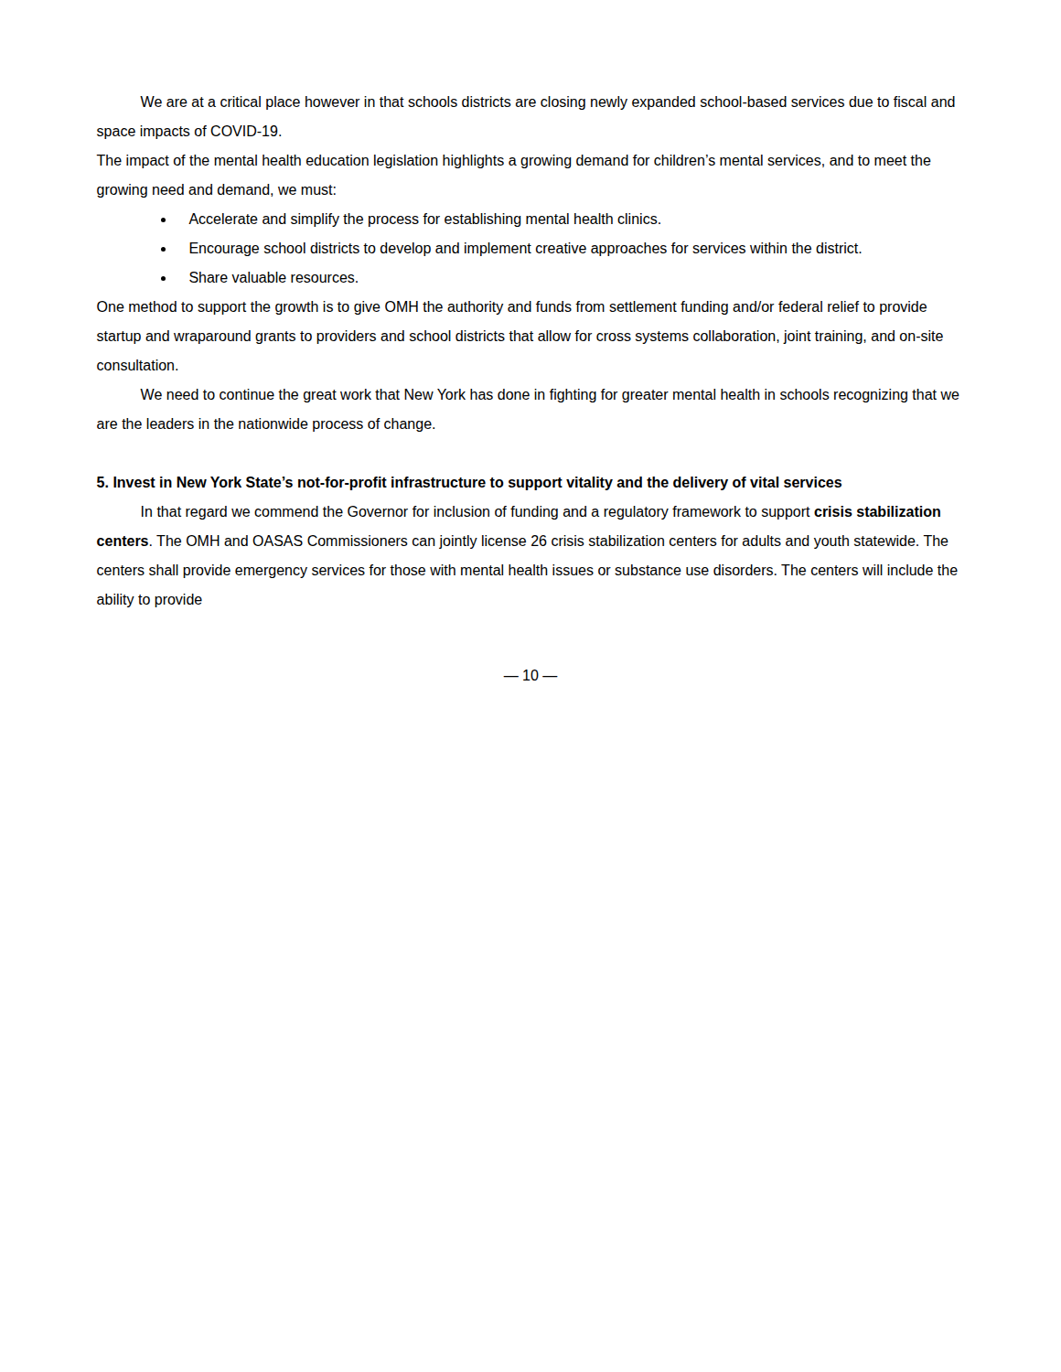We are at a critical place however in that schools districts are closing newly expanded school-based services due to fiscal and space impacts of COVID-19.
The impact of the mental health education legislation highlights a growing demand for children’s mental services, and to meet the growing need and demand, we must:
Accelerate and simplify the process for establishing mental health clinics.
Encourage school districts to develop and implement creative approaches for services within the district.
Share valuable resources.
One method to support the growth is to give OMH the authority and funds from settlement funding and/or federal relief to provide startup and wraparound grants to providers and school districts that allow for cross systems collaboration, joint training, and on-site consultation.
We need to continue the great work that New York has done in fighting for greater mental health in schools recognizing that we are the leaders in the nationwide process of change.
5. Invest in New York State’s not-for-profit infrastructure to support vitality and the delivery of vital services
In that regard we commend the Governor for inclusion of funding and a regulatory framework to support crisis stabilization centers. The OMH and OASAS Commissioners can jointly license 26 crisis stabilization centers for adults and youth statewide. The centers shall provide emergency services for those with mental health issues or substance use disorders. The centers will include the ability to provide
— 10 —